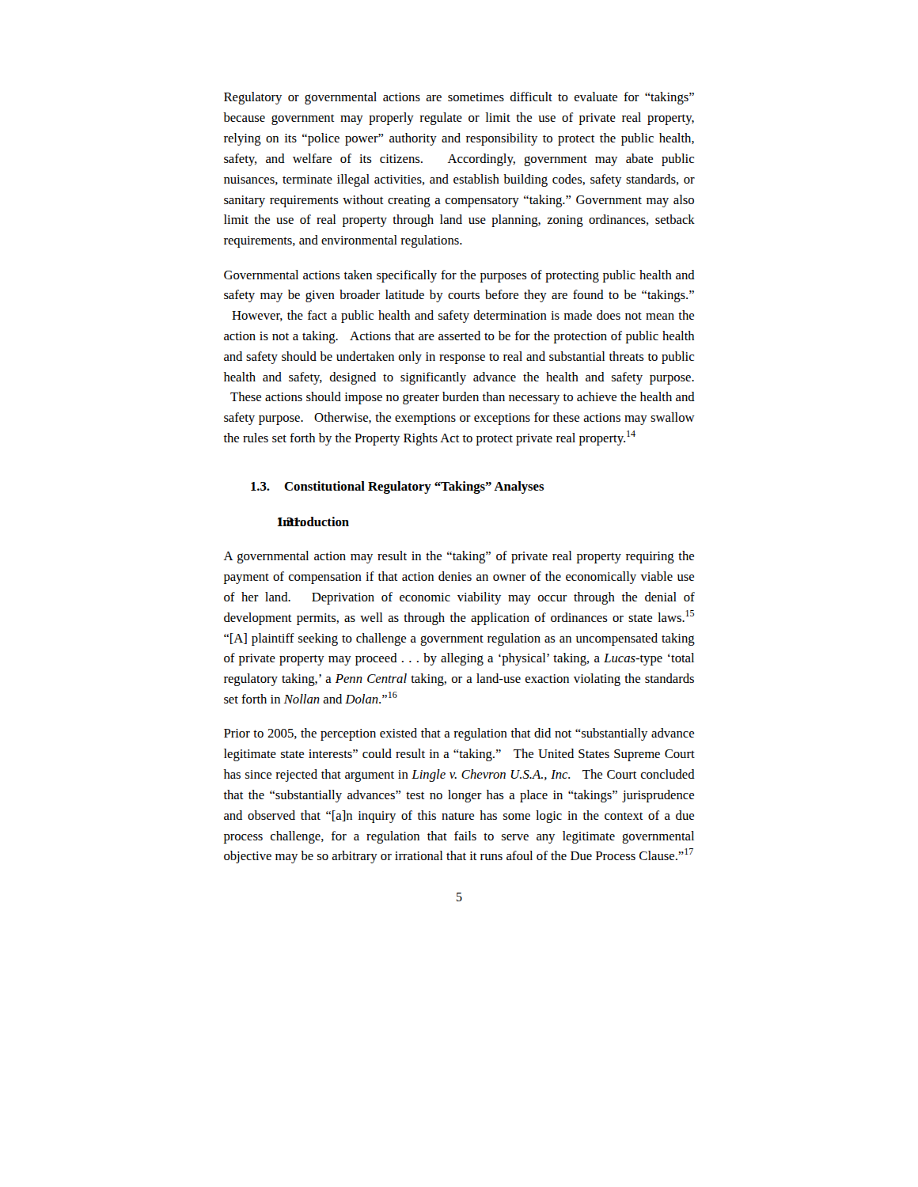Regulatory or governmental actions are sometimes difficult to evaluate for “takings” because government may properly regulate or limit the use of private real property, relying on its “police power” authority and responsibility to protect the public health, safety, and welfare of its citizens. Accordingly, government may abate public nuisances, terminate illegal activities, and establish building codes, safety standards, or sanitary requirements without creating a compensatory “taking.” Government may also limit the use of real property through land use planning, zoning ordinances, setback requirements, and environmental regulations.
Governmental actions taken specifically for the purposes of protecting public health and safety may be given broader latitude by courts before they are found to be “takings.” However, the fact a public health and safety determination is made does not mean the action is not a taking. Actions that are asserted to be for the protection of public health and safety should be undertaken only in response to real and substantial threats to public health and safety, designed to significantly advance the health and safety purpose. These actions should impose no greater burden than necessary to achieve the health and safety purpose. Otherwise, the exemptions or exceptions for these actions may swallow the rules set forth by the Property Rights Act to protect private real property.14
1.3. Constitutional Regulatory “Takings” Analyses
1.31. Introduction
A governmental action may result in the “taking” of private real property requiring the payment of compensation if that action denies an owner of the economically viable use of her land. Deprivation of economic viability may occur through the denial of development permits, as well as through the application of ordinances or state laws.15 “[A] plaintiff seeking to challenge a government regulation as an uncompensated taking of private property may proceed . . . by alleging a ‘physical’ taking, a Lucas-type ‘total regulatory taking,’ a Penn Central taking, or a land-use exaction violating the standards set forth in Nollan and Dolan.”16
Prior to 2005, the perception existed that a regulation that did not “substantially advance legitimate state interests” could result in a “taking.” The United States Supreme Court has since rejected that argument in Lingle v. Chevron U.S.A., Inc. The Court concluded that the “substantially advances” test no longer has a place in “takings” jurisprudence and observed that “[a]n inquiry of this nature has some logic in the context of a due process challenge, for a regulation that fails to serve any legitimate governmental objective may be so arbitrary or irrational that it runs afoul of the Due Process Clause.”17
5